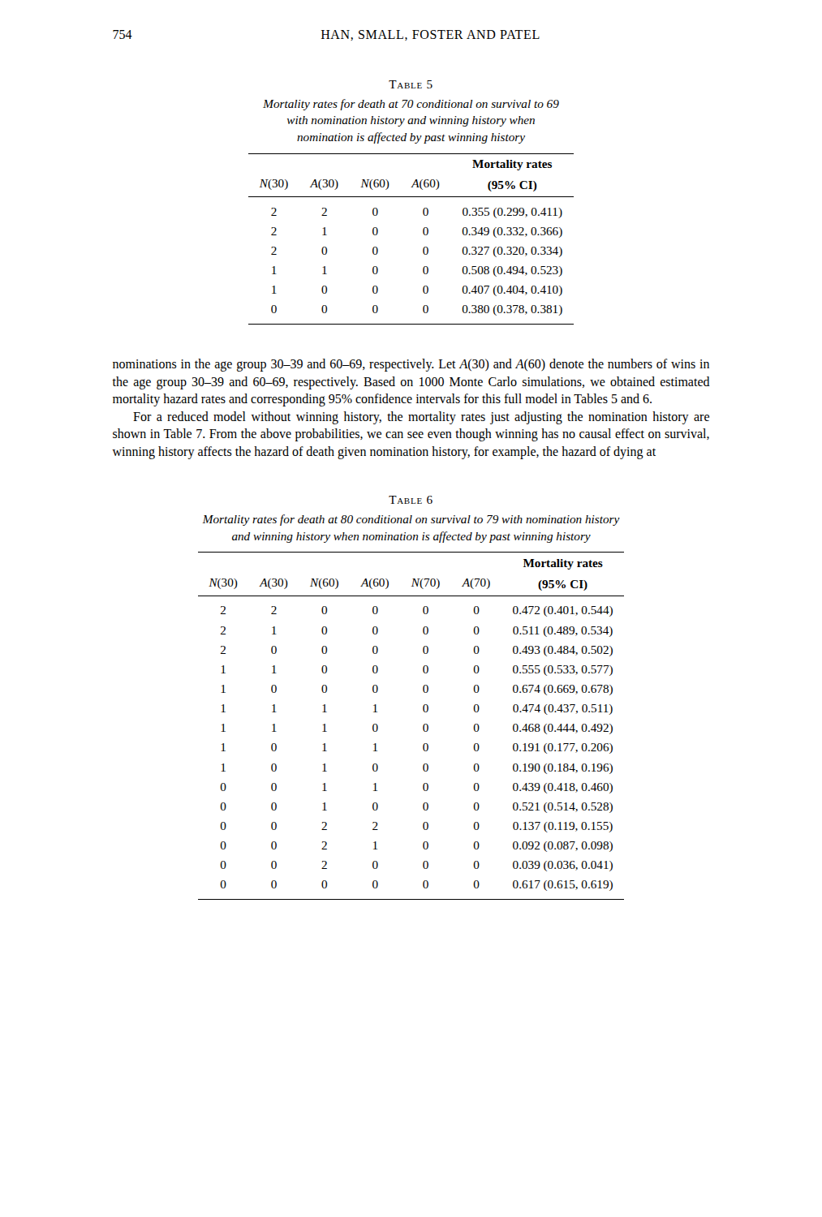754 HAN, SMALL, FOSTER AND PATEL
Table 5 Mortality rates for death at 70 conditional on survival to 69 with nomination history and winning history when nomination is affected by past winning history
| | Mortality rates |
| --- | --- |
| N (30) | A (30) | N (60) | A (60) | (95% CI) |
| 2 | 2 | 0 | 0 | 0.355 (0.299, 0.411) |
| 2 | 1 | 0 | 0 | 0.349 (0.332, 0.366) |
| 2 | 0 | 0 | 0 | 0.327 (0.320, 0.334) |
| 1 | 1 | 0 | 0 | 0.508 (0.494, 0.523) |
| 1 | 0 | 0 | 0 | 0.407 (0.404, 0.410) |
| 0 | 0 | 0 | 0 | 0.380 (0.378, 0.381) |
nominations in the age group 30–39 and 60–69, respectively. Let A(30) and A(60) denote the numbers of wins in the age group 30–39 and 60–69, respectively. Based on 1000 Monte Carlo simulations, we obtained estimated mortality hazard rates and corresponding 95% confidence intervals for this full model in Tables 5 and 6.
For a reduced model without winning history, the mortality rates just adjusting the nomination history are shown in Table 7. From the above probabilities, we can see even though winning has no causal effect on survival, winning history affects the hazard of death given nomination history, for example, the hazard of dying at
Table 6 Mortality rates for death at 80 conditional on survival to 79 with nomination history and winning history when nomination is affected by past winning history
| | Mortality rates |
| --- | --- |
| N (30) | A (30) | N (60) | A (60) | N (70) | A (70) | (95% CI) |
| 2 | 2 | 0 | 0 | 0 | 0 | 0.472 (0.401, 0.544) |
| 2 | 1 | 0 | 0 | 0 | 0 | 0.511 (0.489, 0.534) |
| 2 | 0 | 0 | 0 | 0 | 0 | 0.493 (0.484, 0.502) |
| 1 | 1 | 0 | 0 | 0 | 0 | 0.555 (0.533, 0.577) |
| 1 | 0 | 0 | 0 | 0 | 0 | 0.674 (0.669, 0.678) |
| 1 | 1 | 1 | 1 | 0 | 0 | 0.474 (0.437, 0.511) |
| 1 | 1 | 1 | 0 | 0 | 0 | 0.468 (0.444, 0.492) |
| 1 | 0 | 1 | 1 | 0 | 0 | 0.191 (0.177, 0.206) |
| 1 | 0 | 1 | 0 | 0 | 0 | 0.190 (0.184, 0.196) |
| 0 | 0 | 1 | 1 | 0 | 0 | 0.439 (0.418, 0.460) |
| 0 | 0 | 1 | 0 | 0 | 0 | 0.521 (0.514, 0.528) |
| 0 | 0 | 2 | 2 | 0 | 0 | 0.137 (0.119, 0.155) |
| 0 | 0 | 2 | 1 | 0 | 0 | 0.092 (0.087, 0.098) |
| 0 | 0 | 2 | 0 | 0 | 0 | 0.039 (0.036, 0.041) |
| 0 | 0 | 0 | 0 | 0 | 0 | 0.617 (0.615, 0.619) |